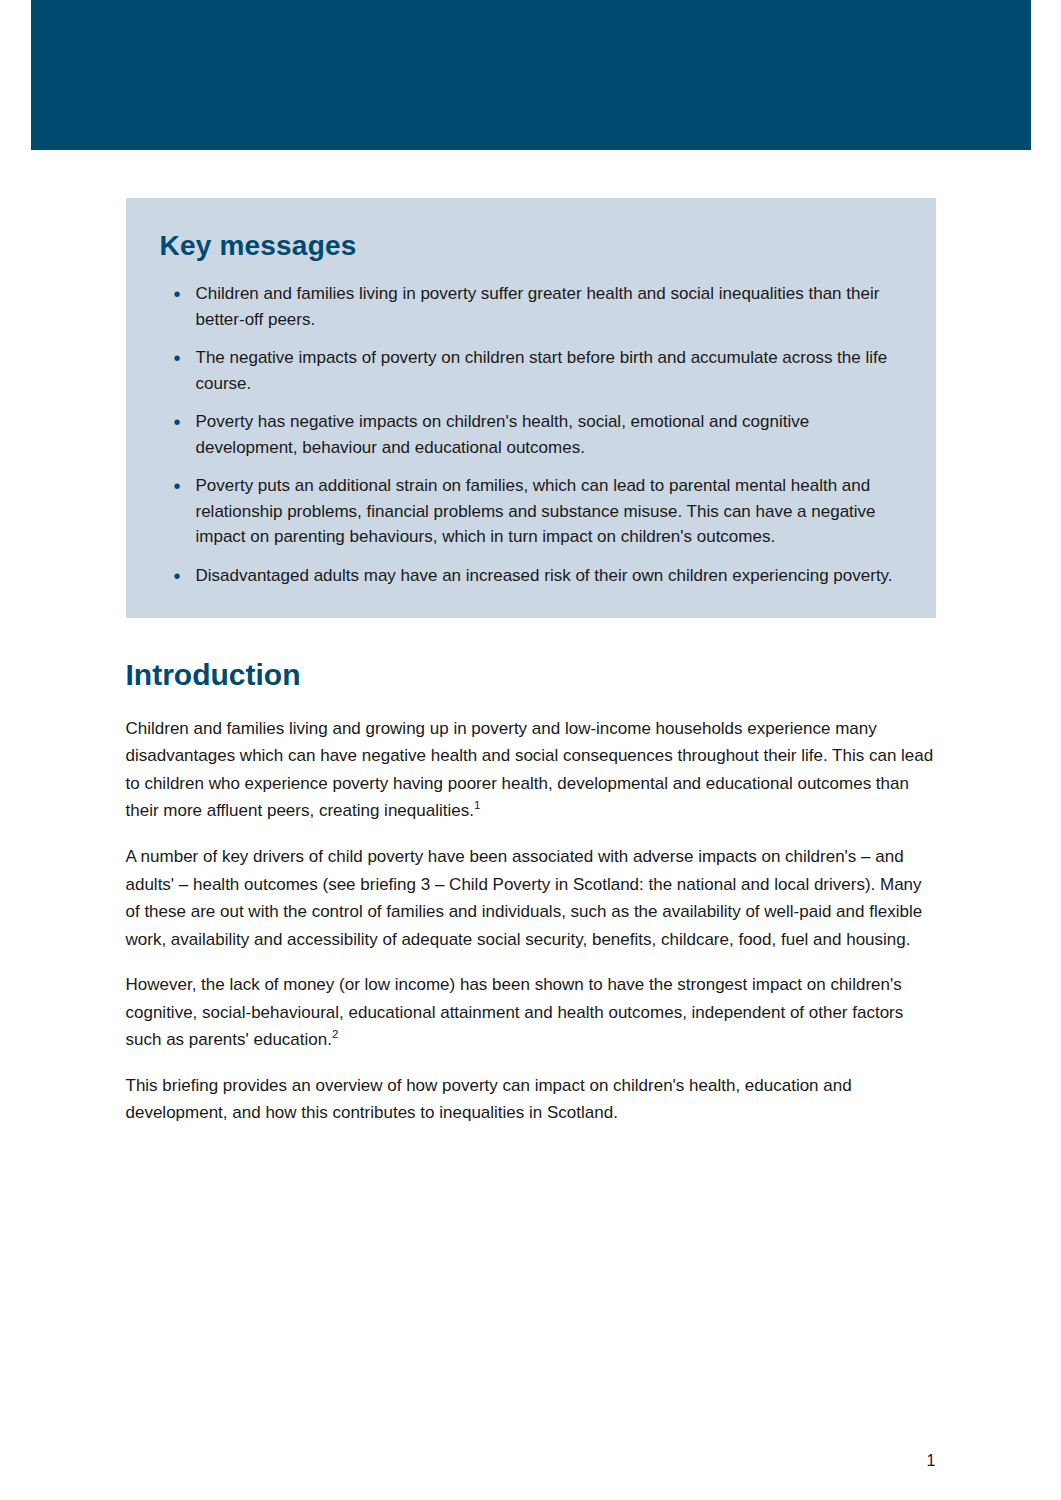Key messages
Children and families living in poverty suffer greater health and social inequalities than their better-off peers.
The negative impacts of poverty on children start before birth and accumulate across the life course.
Poverty has negative impacts on children's health, social, emotional and cognitive development, behaviour and educational outcomes.
Poverty puts an additional strain on families, which can lead to parental mental health and relationship problems, financial problems and substance misuse. This can have a negative impact on parenting behaviours, which in turn impact on children's outcomes.
Disadvantaged adults may have an increased risk of their own children experiencing poverty.
Introduction
Children and families living and growing up in poverty and low-income households experience many disadvantages which can have negative health and social consequences throughout their life. This can lead to children who experience poverty having poorer health, developmental and educational outcomes than their more affluent peers, creating inequalities.1
A number of key drivers of child poverty have been associated with adverse impacts on children's – and adults' – health outcomes (see briefing 3 – Child Poverty in Scotland: the national and local drivers). Many of these are out with the control of families and individuals, such as the availability of well-paid and flexible work, availability and accessibility of adequate social security, benefits, childcare, food, fuel and housing.
However, the lack of money (or low income) has been shown to have the strongest impact on children's cognitive, social-behavioural, educational attainment and health outcomes, independent of other factors such as parents' education.2
This briefing provides an overview of how poverty can impact on children's health, education and development, and how this contributes to inequalities in Scotland.
1